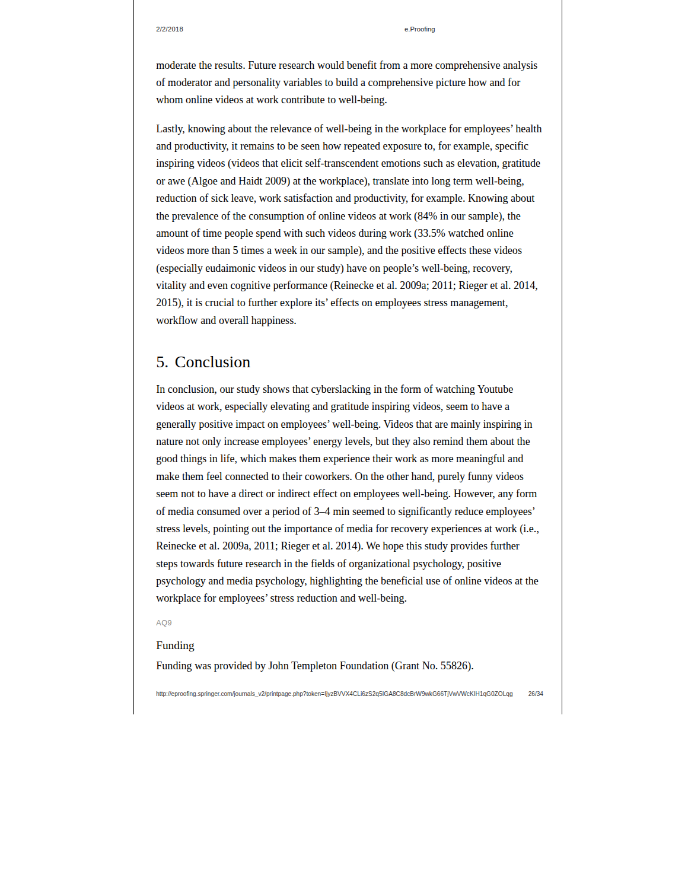2/2/2018 e.Proofing
moderate the results. Future research would benefit from a more comprehensive analysis of moderator and personality variables to build a comprehensive picture how and for whom online videos at work contribute to well-being.
Lastly, knowing about the relevance of well-being in the workplace for employees’ health and productivity, it remains to be seen how repeated exposure to, for example, specific inspiring videos (videos that elicit self-transcendent emotions such as elevation, gratitude or awe (Algoe and Haidt 2009) at the workplace), translate into long term well-being, reduction of sick leave, work satisfaction and productivity, for example. Knowing about the prevalence of the consumption of online videos at work (84% in our sample), the amount of time people spend with such videos during work (33.5% watched online videos more than 5 times a week in our sample), and the positive effects these videos (especially eudaimonic videos in our study) have on people’s well-being, recovery, vitality and even cognitive performance (Reinecke et al. 2009a; 2011; Rieger et al. 2014, 2015), it is crucial to further explore its’ effects on employees stress management, workflow and overall happiness.
5. Conclusion
In conclusion, our study shows that cyberslacking in the form of watching Youtube videos at work, especially elevating and gratitude inspiring videos, seem to have a generally positive impact on employees’ well-being. Videos that are mainly inspiring in nature not only increase employees’ energy levels, but they also remind them about the good things in life, which makes them experience their work as more meaningful and make them feel connected to their coworkers. On the other hand, purely funny videos seem not to have a direct or indirect effect on employees well-being. However, any form of media consumed over a period of 3–4 min seemed to significantly reduce employees’ stress levels, pointing out the importance of media for recovery experiences at work (i.e., Reinecke et al. 2009a, 2011; Rieger et al. 2014). We hope this study provides further steps towards future research in the fields of organizational psychology, positive psychology and media psychology, highlighting the beneficial use of online videos at the workplace for employees’ stress reduction and well-being.
AQ9
Funding
Funding was provided by John Templeton Foundation (Grant No. 55826).
http://eproofing.springer.com/journals_v2/printpage.php?token=IjyzBVVX4CLi6zS2q5IGA8C8dcBrW9wkG66TjVwVWcKIH1qG0ZOLqg 26/34